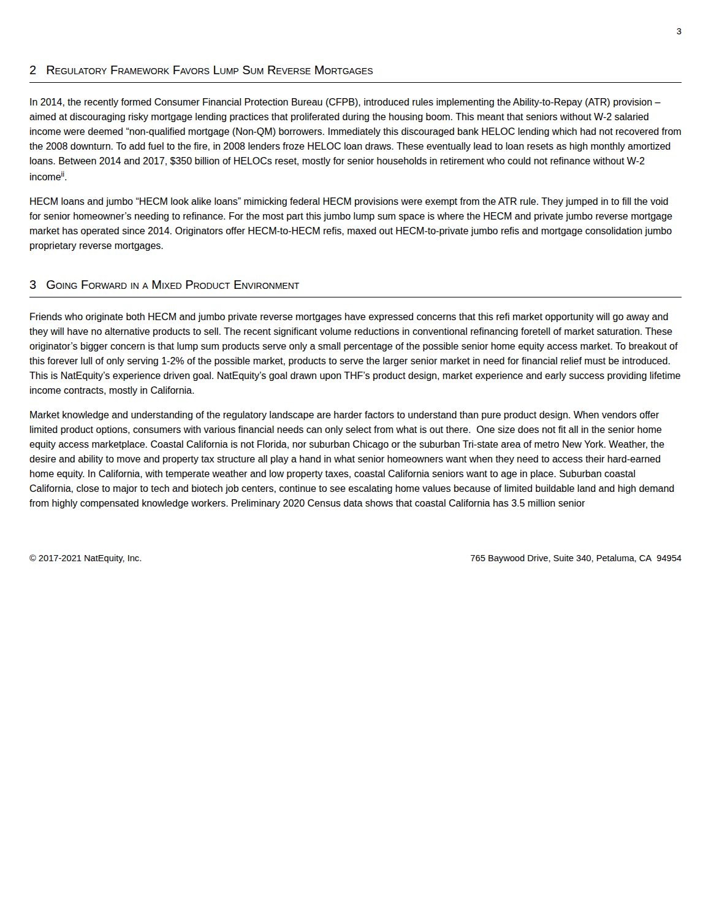3
2 Regulatory Framework Favors Lump Sum Reverse Mortgages
In 2014, the recently formed Consumer Financial Protection Bureau (CFPB), introduced rules implementing the Ability-to-Repay (ATR) provision – aimed at discouraging risky mortgage lending practices that proliferated during the housing boom. This meant that seniors without W-2 salaried income were deemed “non-qualified mortgage (Non-QM) borrowers. Immediately this discouraged bank HELOC lending which had not recovered from the 2008 downturn. To add fuel to the fire, in 2008 lenders froze HELOC loan draws. These eventually lead to loan resets as high monthly amortized loans. Between 2014 and 2017, $350 billion of HELOCs reset, mostly for senior households in retirement who could not refinance without W-2 incomeii.
HECM loans and jumbo “HECM look alike loans” mimicking federal HECM provisions were exempt from the ATR rule. They jumped in to fill the void for senior homeowner’s needing to refinance. For the most part this jumbo lump sum space is where the HECM and private jumbo reverse mortgage market has operated since 2014. Originators offer HECM-to-HECM refis, maxed out HECM-to-private jumbo refis and mortgage consolidation jumbo proprietary reverse mortgages.
3 Going Forward in a Mixed Product Environment
Friends who originate both HECM and jumbo private reverse mortgages have expressed concerns that this refi market opportunity will go away and they will have no alternative products to sell. The recent significant volume reductions in conventional refinancing foretell of market saturation. These originator’s bigger concern is that lump sum products serve only a small percentage of the possible senior home equity access market. To breakout of this forever lull of only serving 1-2% of the possible market, products to serve the larger senior market in need for financial relief must be introduced. This is NatEquity’s experience driven goal. NatEquity’s goal drawn upon THF’s product design, market experience and early success providing lifetime income contracts, mostly in California.
Market knowledge and understanding of the regulatory landscape are harder factors to understand than pure product design. When vendors offer limited product options, consumers with various financial needs can only select from what is out there. One size does not fit all in the senior home equity access marketplace. Coastal California is not Florida, nor suburban Chicago or the suburban Tri-state area of metro New York. Weather, the desire and ability to move and property tax structure all play a hand in what senior homeowners want when they need to access their hard-earned home equity. In California, with temperate weather and low property taxes, coastal California seniors want to age in place. Suburban coastal California, close to major to tech and biotech job centers, continue to see escalating home values because of limited buildable land and high demand from highly compensated knowledge workers. Preliminary 2020 Census data shows that coastal California has 3.5 million senior
© 2017-2021 NatEquity, Inc. 765 Baywood Drive, Suite 340, Petaluma, CA 94954